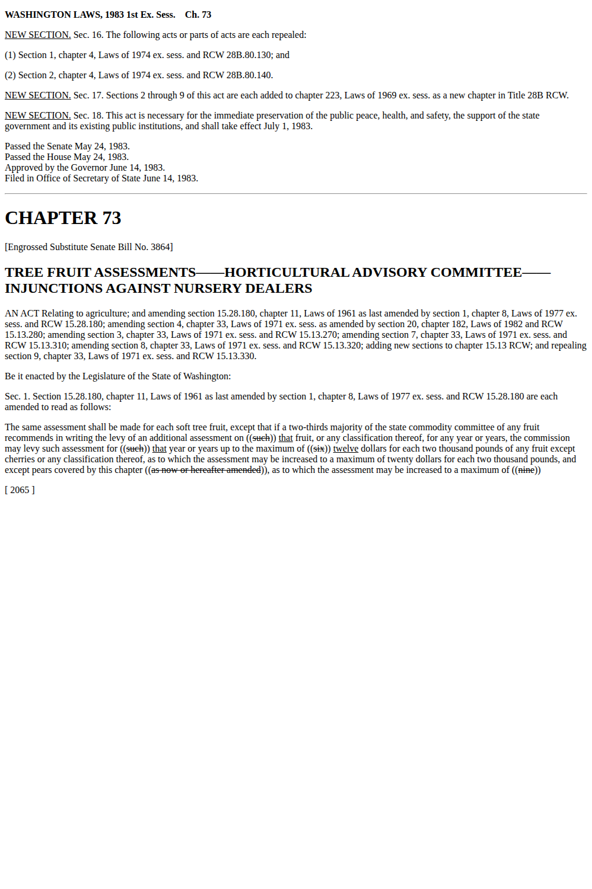WASHINGTON LAWS, 1983 1st Ex. Sess. Ch. 73
NEW SECTION. Sec. 16. The following acts or parts of acts are each repealed:
(1) Section 1, chapter 4, Laws of 1974 ex. sess. and RCW 28B.80.130; and
(2) Section 2, chapter 4, Laws of 1974 ex. sess. and RCW 28B.80.140.
NEW SECTION. Sec. 17. Sections 2 through 9 of this act are each added to chapter 223, Laws of 1969 ex. sess. as a new chapter in Title 28B RCW.
NEW SECTION. Sec. 18. This act is necessary for the immediate preservation of the public peace, health, and safety, the support of the state government and its existing public institutions, and shall take effect July 1, 1983.
Passed the Senate May 24, 1983.
Passed the House May 24, 1983.
Approved by the Governor June 14, 1983.
Filed in Office of Secretary of State June 14, 1983.
CHAPTER 73
[Engrossed Substitute Senate Bill No. 3864]
TREE FRUIT ASSESSMENTS——HORTICULTURAL ADVISORY COMMITTEE——INJUNCTIONS AGAINST NURSERY DEALERS
AN ACT Relating to agriculture; and amending section 15.28.180, chapter 11, Laws of 1961 as last amended by section 1, chapter 8, Laws of 1977 ex. sess. and RCW 15.28.180; amending section 4, chapter 33, Laws of 1971 ex. sess. as amended by section 20, chapter 182, Laws of 1982 and RCW 15.13.280; amending section 3, chapter 33, Laws of 1971 ex. sess. and RCW 15.13.270; amending section 7, chapter 33, Laws of 1971 ex. sess. and RCW 15.13.310; amending section 8, chapter 33, Laws of 1971 ex. sess. and RCW 15.13.320; adding new sections to chapter 15.13 RCW; and repealing section 9, chapter 33, Laws of 1971 ex. sess. and RCW 15.13.330.
Be it enacted by the Legislature of the State of Washington:
Sec. 1. Section 15.28.180, chapter 11, Laws of 1961 as last amended by section 1, chapter 8, Laws of 1977 ex. sess. and RCW 15.28.180 are each amended to read as follows:
The same assessment shall be made for each soft tree fruit, except that if a two-thirds majority of the state commodity committee of any fruit recommends in writing the levy of an additional assessment on ((such)) that fruit, or any classification thereof, for any year or years, the commission may levy such assessment for ((such)) that year or years up to the maximum of ((six)) twelve dollars for each two thousand pounds of any fruit except cherries or any classification thereof, as to which the assessment may be increased to a maximum of twenty dollars for each two thousand pounds, and except pears covered by this chapter ((as now or hereafter amended)), as to which the assessment may be increased to a maximum of ((nine))
[ 2065 ]